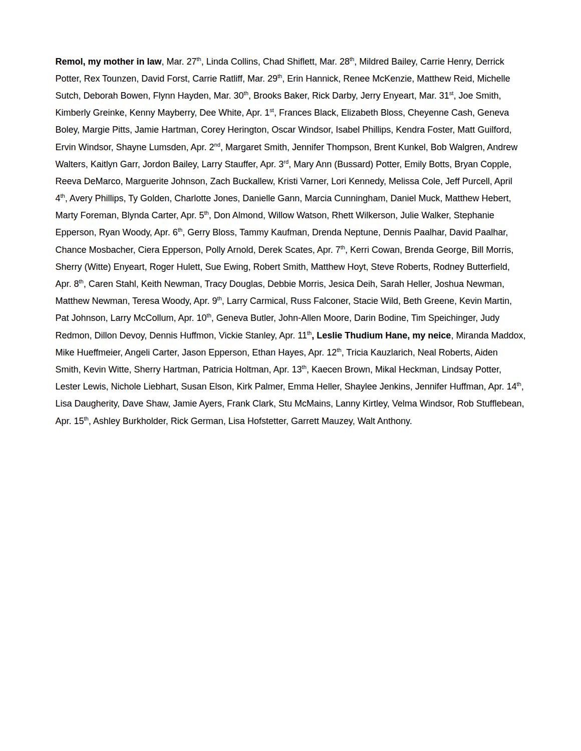Remol, my mother in law, Mar. 27th, Linda Collins, Chad Shiflett, Mar. 28th, Mildred Bailey, Carrie Henry, Derrick Potter, Rex Tounzen, David Forst, Carrie Ratliff, Mar. 29th, Erin Hannick, Renee McKenzie, Matthew Reid, Michelle Sutch, Deborah Bowen, Flynn Hayden, Mar. 30th, Brooks Baker, Rick Darby, Jerry Enyeart, Mar. 31st, Joe Smith, Kimberly Greinke, Kenny Mayberry, Dee White, Apr. 1st, Frances Black, Elizabeth Bloss, Cheyenne Cash, Geneva Boley, Margie Pitts, Jamie Hartman, Corey Herington, Oscar Windsor, Isabel Phillips, Kendra Foster, Matt Guilford, Ervin Windsor, Shayne Lumsden, Apr. 2nd, Margaret Smith, Jennifer Thompson, Brent Kunkel, Bob Walgren, Andrew Walters, Kaitlyn Garr, Jordon Bailey, Larry Stauffer, Apr. 3rd, Mary Ann (Bussard) Potter, Emily Botts, Bryan Copple, Reeva DeMarco, Marguerite Johnson, Zach Buckallew, Kristi Varner, Lori Kennedy, Melissa Cole, Jeff Purcell, April 4th, Avery Phillips, Ty Golden, Charlotte Jones, Danielle Gann, Marcia Cunningham, Daniel Muck, Matthew Hebert, Marty Foreman, Blynda Carter, Apr. 5th, Don Almond, Willow Watson, Rhett Wilkerson, Julie Walker, Stephanie Epperson, Ryan Woody, Apr. 6th, Gerry Bloss, Tammy Kaufman, Drenda Neptune, Dennis Paalhar, David Paalhar, Chance Mosbacher, Ciera Epperson, Polly Arnold, Derek Scates, Apr. 7th, Kerri Cowan, Brenda George, Bill Morris, Sherry (Witte) Enyeart, Roger Hulett, Sue Ewing, Robert Smith, Matthew Hoyt, Steve Roberts, Rodney Butterfield, Apr. 8th, Caren Stahl, Keith Newman, Tracy Douglas, Debbie Morris, Jesica Deih, Sarah Heller, Joshua Newman, Matthew Newman, Teresa Woody, Apr. 9th, Larry Carmical, Russ Falconer, Stacie Wild, Beth Greene, Kevin Martin, Pat Johnson, Larry McCollum, Apr. 10th, Geneva Butler, John-Allen Moore, Darin Bodine, Tim Speichinger, Judy Redmon, Dillon Devoy, Dennis Huffmon, Vickie Stanley, Apr. 11th, Leslie Thudium Hane, my neice, Miranda Maddox, Mike Hueffmeier, Angeli Carter, Jason Epperson, Ethan Hayes, Apr. 12th, Tricia Kauzlarich, Neal Roberts, Aiden Smith, Kevin Witte, Sherry Hartman, Patricia Holtman, Apr. 13th, Kaecen Brown, Mikal Heckman, Lindsay Potter, Lester Lewis, Nichole Liebhart, Susan Elson, Kirk Palmer, Emma Heller, Shaylee Jenkins, Jennifer Huffman, Apr. 14th, Lisa Daugherity, Dave Shaw, Jamie Ayers, Frank Clark, Stu McMains, Lanny Kirtley, Velma Windsor, Rob Stufflebean, Apr. 15th, Ashley Burkholder, Rick German, Lisa Hofstetter, Garrett Mauzey, Walt Anthony.